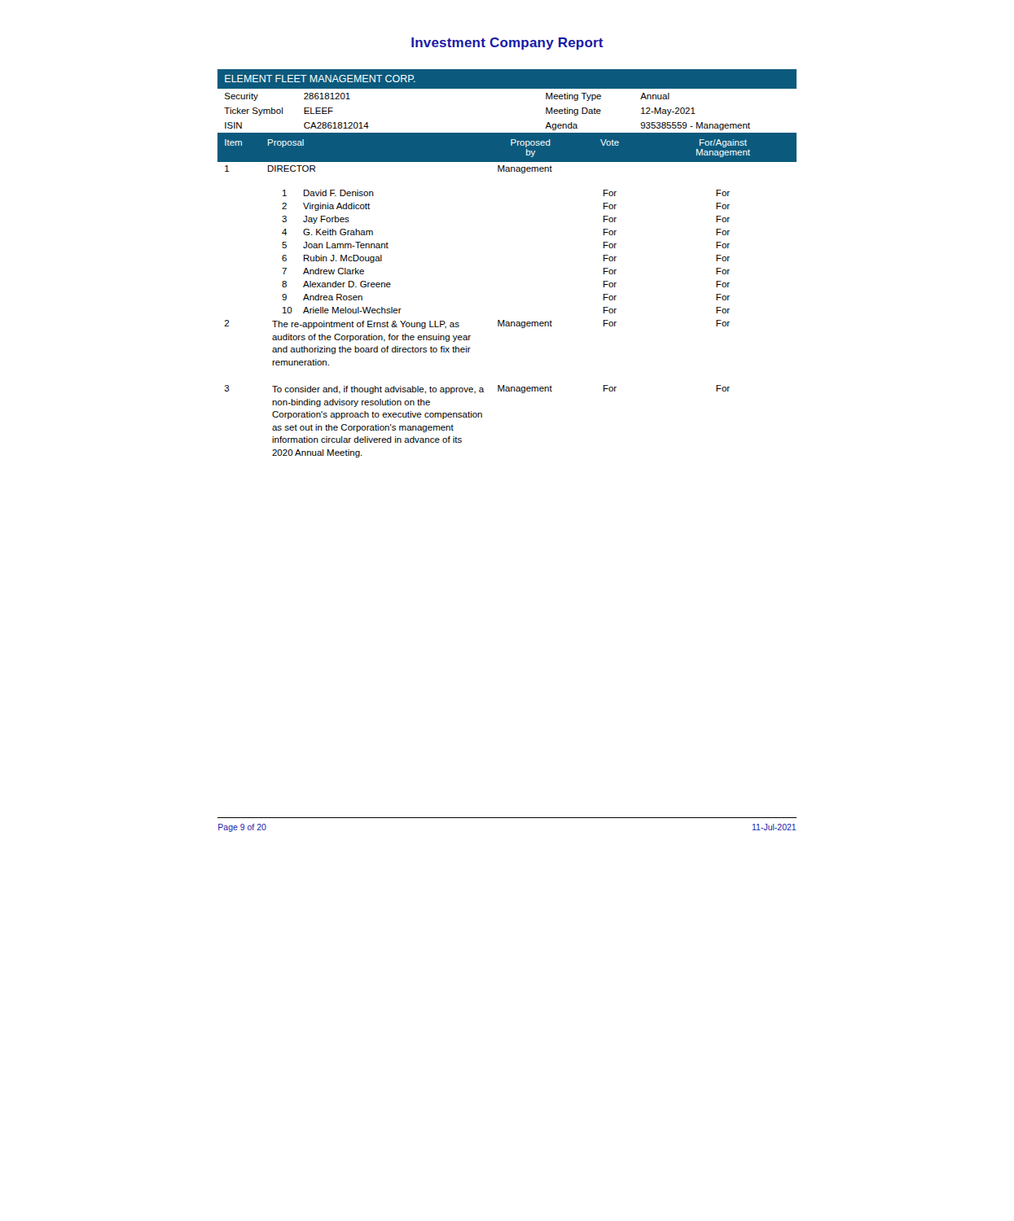Investment Company Report
| ELEMENT FLEET MANAGEMENT CORP. |
| Security | 286181201 | | Meeting Type | Annual |
| Ticker Symbol | ELEEF | | Meeting Date | 12-May-2021 |
| ISIN | CA2861812014 | | Agenda | 935385559 - Management |
| Item | Proposal | Proposed by | Vote | For/Against Management |
| 1 | DIRECTOR | Management | | |
| | 1 David F. Denison | | For | For |
| | 2 Virginia Addicott | | For | For |
| | 3 Jay Forbes | | For | For |
| | 4 G. Keith Graham | | For | For |
| | 5 Joan Lamm-Tennant | | For | For |
| | 6 Rubin J. McDougal | | For | For |
| | 7 Andrew Clarke | | For | For |
| | 8 Alexander D. Greene | | For | For |
| | 9 Andrea Rosen | | For | For |
| | 10 Arielle Meloul-Wechsler | | For | For |
| 2 | The re-appointment of Ernst & Young LLP, as auditors of the Corporation, for the ensuing year and authorizing the board of directors to fix their remuneration. | Management | For | For |
| 3 | To consider and, if thought advisable, to approve, a non-binding advisory resolution on the Corporation's approach to executive compensation as set out in the Corporation's management information circular delivered in advance of its 2020 Annual Meeting. | Management | For | For |
Page 9 of 20 11-Jul-2021